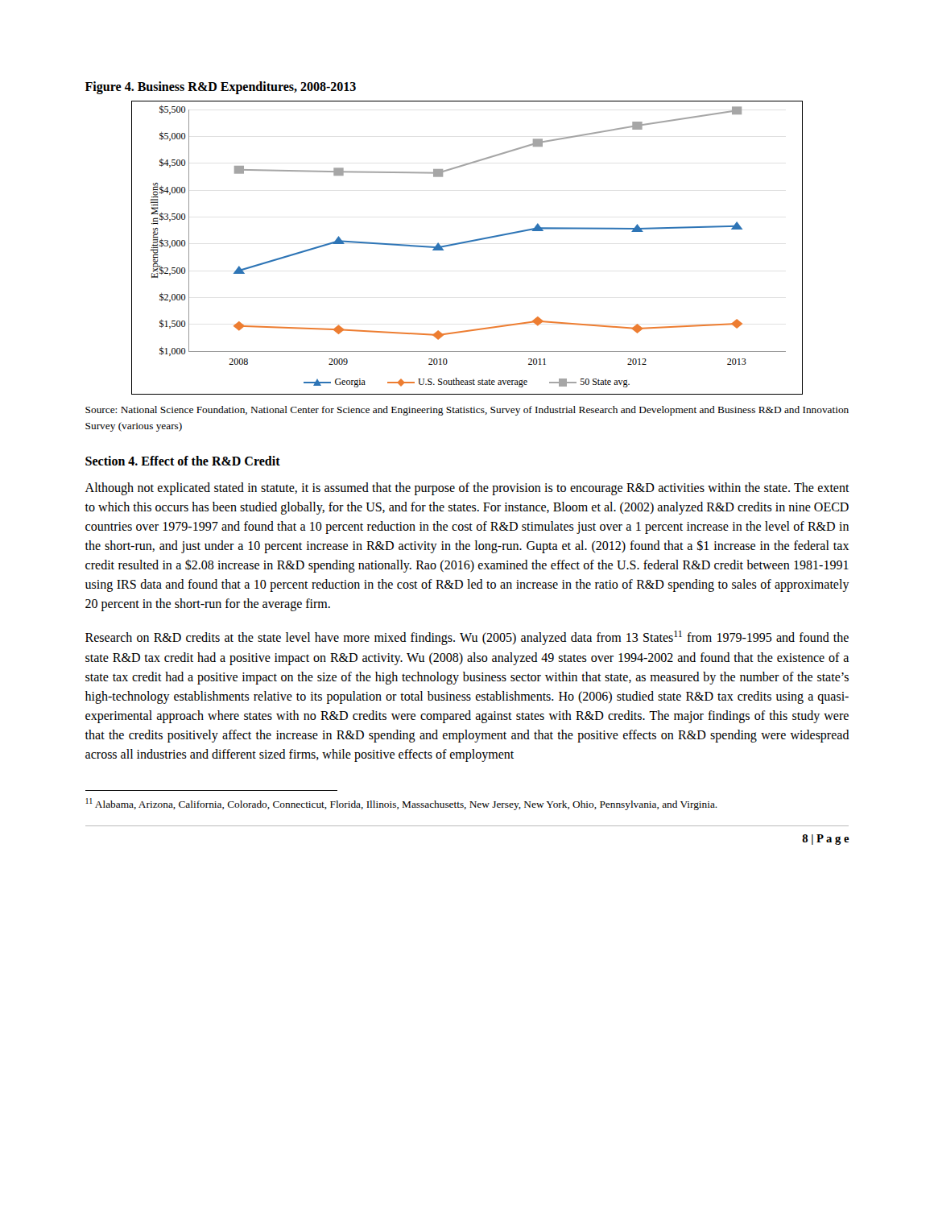Figure 4. Business R&D Expenditures, 2008-2013
Expenditures in Millions
$5,500
$5,000
$4,500
$4,000
$3,500
$3,000
$2,500
$2,000
$1,500
$1,000
2008
2009
2010
2011
2012
2013
Georgia U.S. Southeast state average 50 State avg.
Source: National Science Foundation, National Center for Science and Engineering Statistics, Survey of Industrial Research and Development and Business R&D and Innovation Survey (various years)
Section 4. Effect of the R&D Credit
Although not explicated stated in statute, it is assumed that the purpose of the provision is to encourage R&D activities within the state. The extent to which this occurs has been studied globally, for the US, and for the states. For instance, Bloom et al. (2002) analyzed R&D credits in nine OECD countries over 1979-1997 and found that a 10 percent reduction in the cost of R&D stimulates just over a 1 percent increase in the level of R&D in the short-run, and just under a 10 percent increase in R&D activity in the long-run. Gupta et al. (2012) found that a $1 increase in the federal tax credit resulted in a $2.08 increase in R&D spending nationally. Rao (2016) examined the effect of the U.S. federal R&D credit between 1981-1991 using IRS data and found that a 10 percent reduction in the cost of R&D led to an increase in the ratio of R&D spending to sales of approximately 20 percent in the short-run for the average firm.
Research on R&D credits at the state level have more mixed findings. Wu (2005) analyzed data from 13 States11 from 1979-1995 and found the state R&D tax credit had a positive impact on R&D activity. Wu (2008) also analyzed 49 states over 1994-2002 and found that the existence of a state tax credit had a positive impact on the size of the high technology business sector within that state, as measured by the number of the state’s high-technology establishments relative to its population or total business establishments. Ho (2006) studied state R&D tax credits using a quasi-experimental approach where states with no R&D credits were compared against states with R&D credits. The major findings of this study were that the credits positively affect the increase in R&D spending and employment and that the positive effects on R&D spending were widespread across all industries and different sized firms, while positive effects of employment
11 Alabama, Arizona, California, Colorado, Connecticut, Florida, Illinois, Massachusetts, New Jersey, New York, Ohio, Pennsylvania, and Virginia.
8 | P a g e